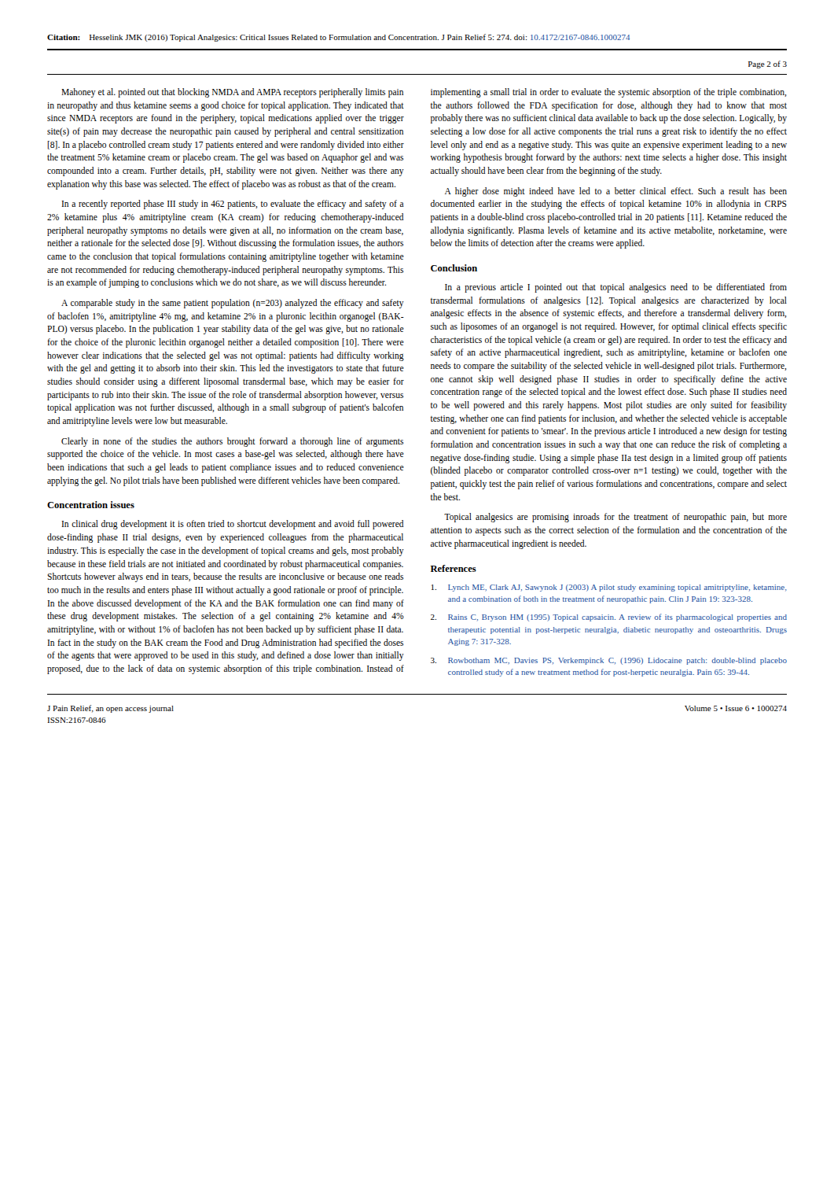Citation: Hesselink JMK (2016) Topical Analgesics: Critical Issues Related to Formulation and Concentration. J Pain Relief 5: 274. doi: 10.4172/2167-0846.1000274
Page 2 of 3
Mahoney et al. pointed out that blocking NMDA and AMPA receptors peripherally limits pain in neuropathy and thus ketamine seems a good choice for topical application. They indicated that since NMDA receptors are found in the periphery, topical medications applied over the trigger site(s) of pain may decrease the neuropathic pain caused by peripheral and central sensitization [8]. In a placebo controlled cream study 17 patients entered and were randomly divided into either the treatment 5% ketamine cream or placebo cream. The gel was based on Aquaphor gel and was compounded into a cream. Further details, pH, stability were not given. Neither was there any explanation why this base was selected. The effect of placebo was as robust as that of the cream.
In a recently reported phase III study in 462 patients, to evaluate the efficacy and safety of a 2% ketamine plus 4% amitriptyline cream (KA cream) for reducing chemotherapy-induced peripheral neuropathy symptoms no details were given at all, no information on the cream base, neither a rationale for the selected dose [9]. Without discussing the formulation issues, the authors came to the conclusion that topical formulations containing amitriptyline together with ketamine are not recommended for reducing chemotherapy-induced peripheral neuropathy symptoms. This is an example of jumping to conclusions which we do not share, as we will discuss hereunder.
A comparable study in the same patient population (n=203) analyzed the efficacy and safety of baclofen 1%, amitriptyline 4% mg, and ketamine 2% in a pluronic lecithin organogel (BAK-PLO) versus placebo. In the publication 1 year stability data of the gel was give, but no rationale for the choice of the pluronic lecithin organogel neither a detailed composition [10]. There were however clear indications that the selected gel was not optimal: patients had difficulty working with the gel and getting it to absorb into their skin. This led the investigators to state that future studies should consider using a different liposomal transdermal base, which may be easier for participants to rub into their skin. The issue of the role of transdermal absorption however, versus topical application was not further discussed, although in a small subgroup of patient's balcofen and amitriptyline levels were low but measurable.
Clearly in none of the studies the authors brought forward a thorough line of arguments supported the choice of the vehicle. In most cases a base-gel was selected, although there have been indications that such a gel leads to patient compliance issues and to reduced convenience applying the gel. No pilot trials have been published were different vehicles have been compared.
Concentration issues
In clinical drug development it is often tried to shortcut development and avoid full powered dose-finding phase II trial designs, even by experienced colleagues from the pharmaceutical industry. This is especially the case in the development of topical creams and gels, most probably because in these field trials are not initiated and coordinated by robust pharmaceutical companies. Shortcuts however always end in tears, because the results are inconclusive or because one reads too much in the results and enters phase III without actually a good rationale or proof of principle. In the above discussed development of the KA and the BAK formulation one can find many of these drug development mistakes. The selection of a gel containing 2% ketamine and 4% amitriptyline, with or without 1% of baclofen has not been backed up by sufficient phase II data. In fact in the study on the BAK cream the Food and Drug Administration had specified the doses of the agents that were approved to be used in this study, and defined a dose lower than initially proposed, due to the lack of data on systemic absorption of this triple combination. Instead of implementing a small trial in order to evaluate the systemic absorption of the triple combination, the authors followed the FDA specification for dose, although they had to know that most probably there was no sufficient clinical data available to back up the dose selection. Logically, by selecting a low dose for all active components the trial runs a great risk to identify the no effect level only and end as a negative study. This was quite an expensive experiment leading to a new working hypothesis brought forward by the authors: next time selects a higher dose. This insight actually should have been clear from the beginning of the study.
A higher dose might indeed have led to a better clinical effect. Such a result has been documented earlier in the studying the effects of topical ketamine 10% in allodynia in CRPS patients in a double-blind cross placebo-controlled trial in 20 patients [11]. Ketamine reduced the allodynia significantly. Plasma levels of ketamine and its active metabolite, norketamine, were below the limits of detection after the creams were applied.
Conclusion
In a previous article I pointed out that topical analgesics need to be differentiated from transdermal formulations of analgesics [12]. Topical analgesics are characterized by local analgesic effects in the absence of systemic effects, and therefore a transdermal delivery form, such as liposomes of an organogel is not required. However, for optimal clinical effects specific characteristics of the topical vehicle (a cream or gel) are required. In order to test the efficacy and safety of an active pharmaceutical ingredient, such as amitriptyline, ketamine or baclofen one needs to compare the suitability of the selected vehicle in well-designed pilot trials. Furthermore, one cannot skip well designed phase II studies in order to specifically define the active concentration range of the selected topical and the lowest effect dose. Such phase II studies need to be well powered and this rarely happens. Most pilot studies are only suited for feasibility testing, whether one can find patients for inclusion, and whether the selected vehicle is acceptable and convenient for patients to 'smear'. In the previous article I introduced a new design for testing formulation and concentration issues in such a way that one can reduce the risk of completing a negative dose-finding studie. Using a simple phase IIa test design in a limited group off patients (blinded placebo or comparator controlled cross-over n=1 testing) we could, together with the patient, quickly test the pain relief of various formulations and concentrations, compare and select the best.
Topical analgesics are promising inroads for the treatment of neuropathic pain, but more attention to aspects such as the correct selection of the formulation and the concentration of the active pharmaceutical ingredient is needed.
References
Lynch ME, Clark AJ, Sawynok J (2003) A pilot study examining topical amitriptyline, ketamine, and a combination of both in the treatment of neuropathic pain. Clin J Pain 19: 323-328.
Rains C, Bryson HM (1995) Topical capsaicin. A review of its pharmacological properties and therapeutic potential in post-herpetic neuralgia, diabetic neuropathy and osteoarthritis. Drugs Aging 7: 317-328.
Rowbotham MC, Davies PS, Verkempinck C, (1996) Lidocaine patch: double-blind placebo controlled study of a new treatment method for post-herpetic neuralgia. Pain 65: 39-44.
J Pain Relief, an open access journal
ISSN:2167-0846
Volume 5 • Issue 6 • 1000274